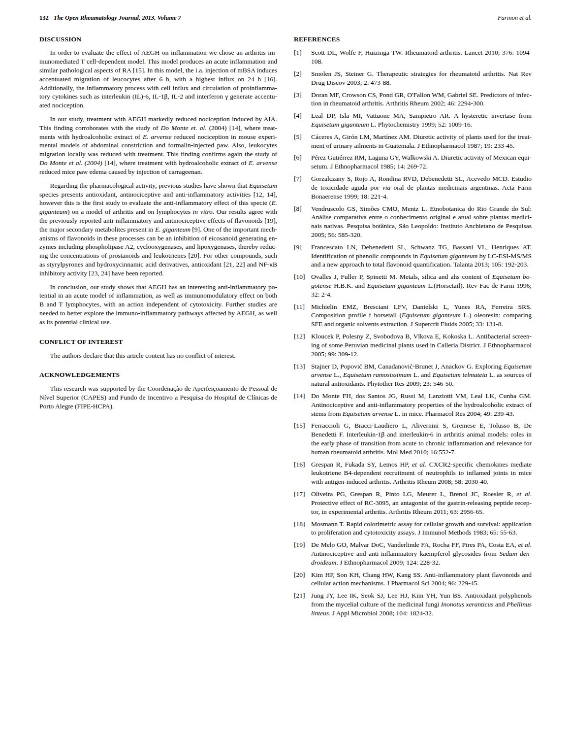132 The Open Rheumatology Journal, 2013, Volume 7
Farinon et al.
DISCUSSION
In order to evaluate the effect of AEGH on inflammation we chose an arthritis immunomediated T cell-dependent model. This model produces an acute inflammation and similar pathological aspects of RA [15]. In this model, the i.a. injection of mBSA induces accentuated migration of leucocytes after 6 h, with a highest influx on 24 h [16]. Additionally, the inflammatory process with cell influx and circulation of proinflammatory cytokines such as interleukin (IL)-6, IL-1β, IL-2 and interferon γ generate accentuated nociception.
In our study, treatment with AEGH markedly reduced nociception induced by AIA. This finding corroborates with the study of Do Monte et. al. (2004) [14], where treatments with hydroalcoholic extract of E. arvense reduced nociception in mouse experimental models of abdominal constriction and formalin-injected paw. Also, leukocytes migration locally was reduced with treatment. This finding confirms again the study of Do Monte et al. (2004) [14], where treatment with hydroalcoholic extract of E. arvense reduced mice paw edema caused by injection of carrageenan.
Regarding the pharmacological activity, previous studies have shown that Equisetum species presents antioxidant, antinociceptive and anti-inflammatory activities [12, 14], however this is the first study to evaluate the anti-inflammatory effect of this specie (E. giganteum) on a model of arthritis and on lymphocytes in vitro. Our results agree with the previously reported anti-inflammatory and antinociceptive effects of flavonoids [19], the major secondary metabolites present in E. giganteum [9]. One of the important mechanisms of flavonoids in these processes can be an inhibition of eicosanoid generating enzymes including phospholipase A2, cyclooxygenases, and lipoxygenases, thereby reducing the concentrations of prostanoids and leukotrienes [20]. For other compounds, such as styrylpyrones and hydroxycinnamic acid derivatives, antioxidant [21, 22] and NF-κB inhibitory activity [23, 24] have been reported.
In conclusion, our study shows that AEGH has an interesting anti-inflammatory potential in an acute model of inflammation, as well as immunomodulatory effect on both B and T lymphocytes, with an action independent of cytotoxicity. Further studies are needed to better explore the immuno-inflammatory pathways affected by AEGH, as well as its potential clinical use.
CONFLICT OF INTEREST
The authors declare that this article content has no conflict of interest.
ACKNOWLEDGEMENTS
This research was supported by the Coordenação de Aperfeiçoamento de Pessoal de Nível Superior (CAPES) and Fundo de Incentivo a Pesquisa do Hospital de Clínicas de Porto Alegre (FIPE-HCPA).
REFERENCES
Scott DL, Wolfe F, Huizinga TW. Rheumatoid arthritis. Lancet 2010; 376: 1094-108.
Smolen JS, Steiner G. Therapeutic strategies for rheumatoid arthritis. Nat Rev Drug Discov 2003; 2: 473-88.
Doran MF, Crowson CS, Pond GR, O'Fallon WM, Gabriel SE. Predictors of infection in rheumatoid arthritis. Arthritis Rheum 2002; 46: 2294-300.
Leal DP, Isla MI, Vattuone MA, Sampietro AR. A hysteretic invertase from Equisetum giganteum L. Phytochemistry 1999; 52: 1009-16.
Cáceres A, Girón LM, Martínez AM. Diuretic activity of plants used for the treatment of urinary ailments in Guatemala. J Ethnopharmacol 1987; 19: 233-45.
Pérez Gutiérrez RM, Laguna GY, Walkowski A. Diuretic activity of Mexican equisetum. J Ethnopharmacol 1985; 14: 269-72.
Gorzalczany S, Rojo A, Rondina RVD, Debenedetti SL, Acevedo MCD. Estudio de toxicidade aguda por via oral de plantas medicinais argentinas. Acta Farm Bonaerense 1999; 18: 221-4.
Vendruscolo GS, Simões CMO, Mentz L. Etnobotanica do Rio Grande do Sul: Análise comparativa entre o conhecimento original e atual sobre plantas medicinais nativas. Pesquisa botânica, São Leopoldo: Instituto Anchietano de Pesquisas 2005; 56: 585-320.
Francescato LN, Debenedetti SL, Schwanz TG, Bassani VL, Henriques AT. Identification of phenolic compounds in Equisetum giganteum by LC-ESI-MS/MS and a new approach to total flavonoid quantification. Talanta 2013; 105: 192-203.
Ovalles J, Fuller P, Spinetti M. Metals, silica and ahs content of Equisetum bogotense H.B.K. and Equisetum giganteum L.(Horsetail). Rev Fac de Farm 1996; 32: 2-4.
Michielin EMZ, Bresciani LFV, Danielski L, Yunes RA, Ferreira SRS. Composition profile f horsetail (Equisetum giganteum L.) oleoresin: comparing SFE and organic solvents extraction. J Supercrit Fluids 2005; 33: 131-8.
Kloucek P, Polesny Z, Svobodova B, Vlkova E, Kokoska L. Antibacterial screening of some Peruvian medicinal plants used in Callería District. J Ethnopharmacol 2005; 99: 309-12.
Stajner D, Popović BM, Canadanović-Brunet J, Anackov G. Exploring Equisetum arvense L., Equisetum ramosissimum L. and Equisetum telmateia L. as sources of natural antioxidants. Phytother Res 2009; 23: 546-50.
Do Monte FH, dos Santos JG, Russi M, Lanziotti VM, Leal LK, Cunha GM. Antinociceptive and anti-inflammatory properties of the hydroalcoholic extract of stems from Equisetum arvense L. in mice. Pharmacol Res 2004; 49: 239-43.
Ferraccioli G, Bracci-Laudiero L, Alivernini S, Gremese E, Tolusso B, De Benedetti F. Interleukin-1β and interleukin-6 in arthritis animal models: roles in the early phase of transition from acute to chronic inflammation and relevance for human rheumatoid arthritis. Mol Med 2010; 16:552-7.
Grespan R, Fukada SY, Lemos HP, et al. CXCR2-specific chemokines mediate leukotriene B4-dependent recruitment of neutrophils to inflamed joints in mice with antigen-induced arthritis. Arthritis Rheum 2008; 58: 2030-40.
Oliveira PG, Grespan R, Pinto LG, Meurer L, Brenol JC, Roesler R, et al. Protective effect of RC-3095, an antagonist of the gastrin-releasing peptide receptor, in experimental arthritis. Arthritis Rheum 2011; 63: 2956-65.
Mosmann T. Rapid colorimetric assay for cellular growth and survival: application to proliferation and cytotoxicity assays. J Immunol Methods 1983; 65: 55-63.
De Melo GO, Malvar DoC, Vanderlinde FA, Rocha FF, Pires PA, Costa EA, et al. Antinociceptive and anti-inflammatory kaempferol glycosides from Sedum dendroideum. J Ethnopharmacol 2009; 124: 228-32.
Kim HP, Son KH, Chang HW, Kang SS. Anti-inflammatory plant flavonoids and cellular action mechanisms. J Pharmacol Sci 2004; 96: 229-45.
Jung JY, Lee IK, Seok SJ, Lee HJ, Kim YH, Yun BS. Antioxidant polyphenols from the mycelial culture of the medicinal fungi Inonotus xeranticus and Phellinus linteus. J Appl Microbiol 2008; 104: 1824-32.